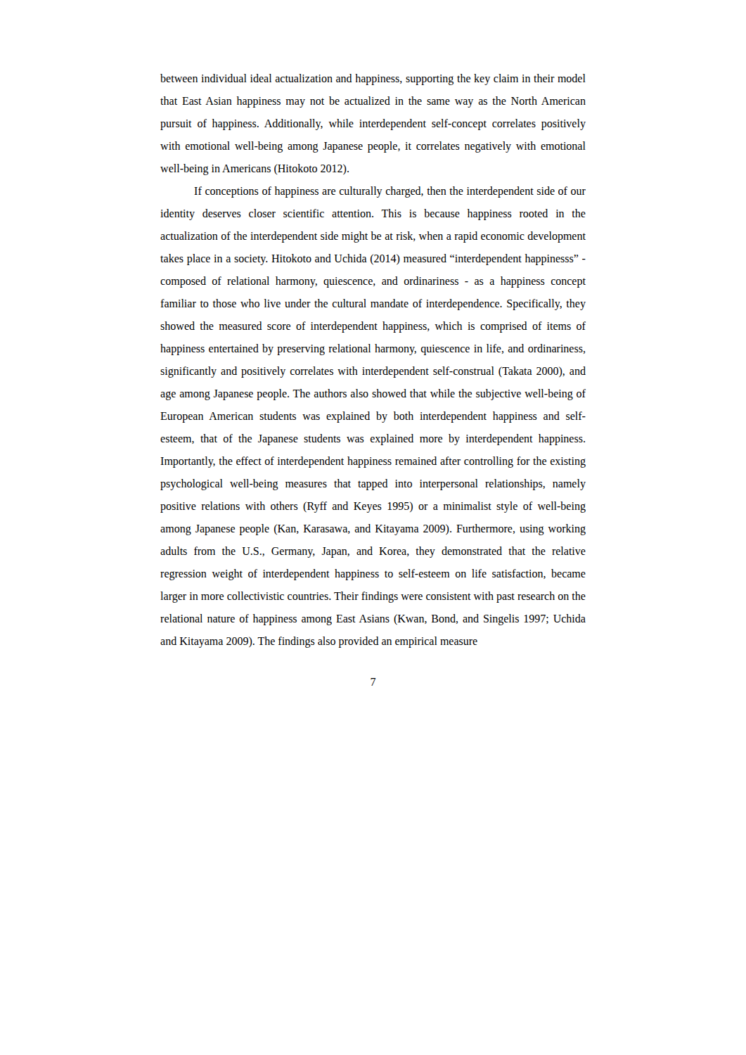between individual ideal actualization and happiness, supporting the key claim in their model that East Asian happiness may not be actualized in the same way as the North American pursuit of happiness. Additionally, while interdependent self-concept correlates positively with emotional well-being among Japanese people, it correlates negatively with emotional well-being in Americans (Hitokoto 2012).
If conceptions of happiness are culturally charged, then the interdependent side of our identity deserves closer scientific attention. This is because happiness rooted in the actualization of the interdependent side might be at risk, when a rapid economic development takes place in a society. Hitokoto and Uchida (2014) measured “interdependent happinesss” - composed of relational harmony, quiescence, and ordinariness - as a happiness concept familiar to those who live under the cultural mandate of interdependence. Specifically, they showed the measured score of interdependent happiness, which is comprised of items of happiness entertained by preserving relational harmony, quiescence in life, and ordinariness, significantly and positively correlates with interdependent self-construal (Takata 2000), and age among Japanese people. The authors also showed that while the subjective well-being of European American students was explained by both interdependent happiness and self-esteem, that of the Japanese students was explained more by interdependent happiness. Importantly, the effect of interdependent happiness remained after controlling for the existing psychological well-being measures that tapped into interpersonal relationships, namely positive relations with others (Ryff and Keyes 1995) or a minimalist style of well-being among Japanese people (Kan, Karasawa, and Kitayama 2009). Furthermore, using working adults from the U.S., Germany, Japan, and Korea, they demonstrated that the relative regression weight of interdependent happiness to self-esteem on life satisfaction, became larger in more collectivistic countries. Their findings were consistent with past research on the relational nature of happiness among East Asians (Kwan, Bond, and Singelis 1997; Uchida and Kitayama 2009). The findings also provided an empirical measure
7